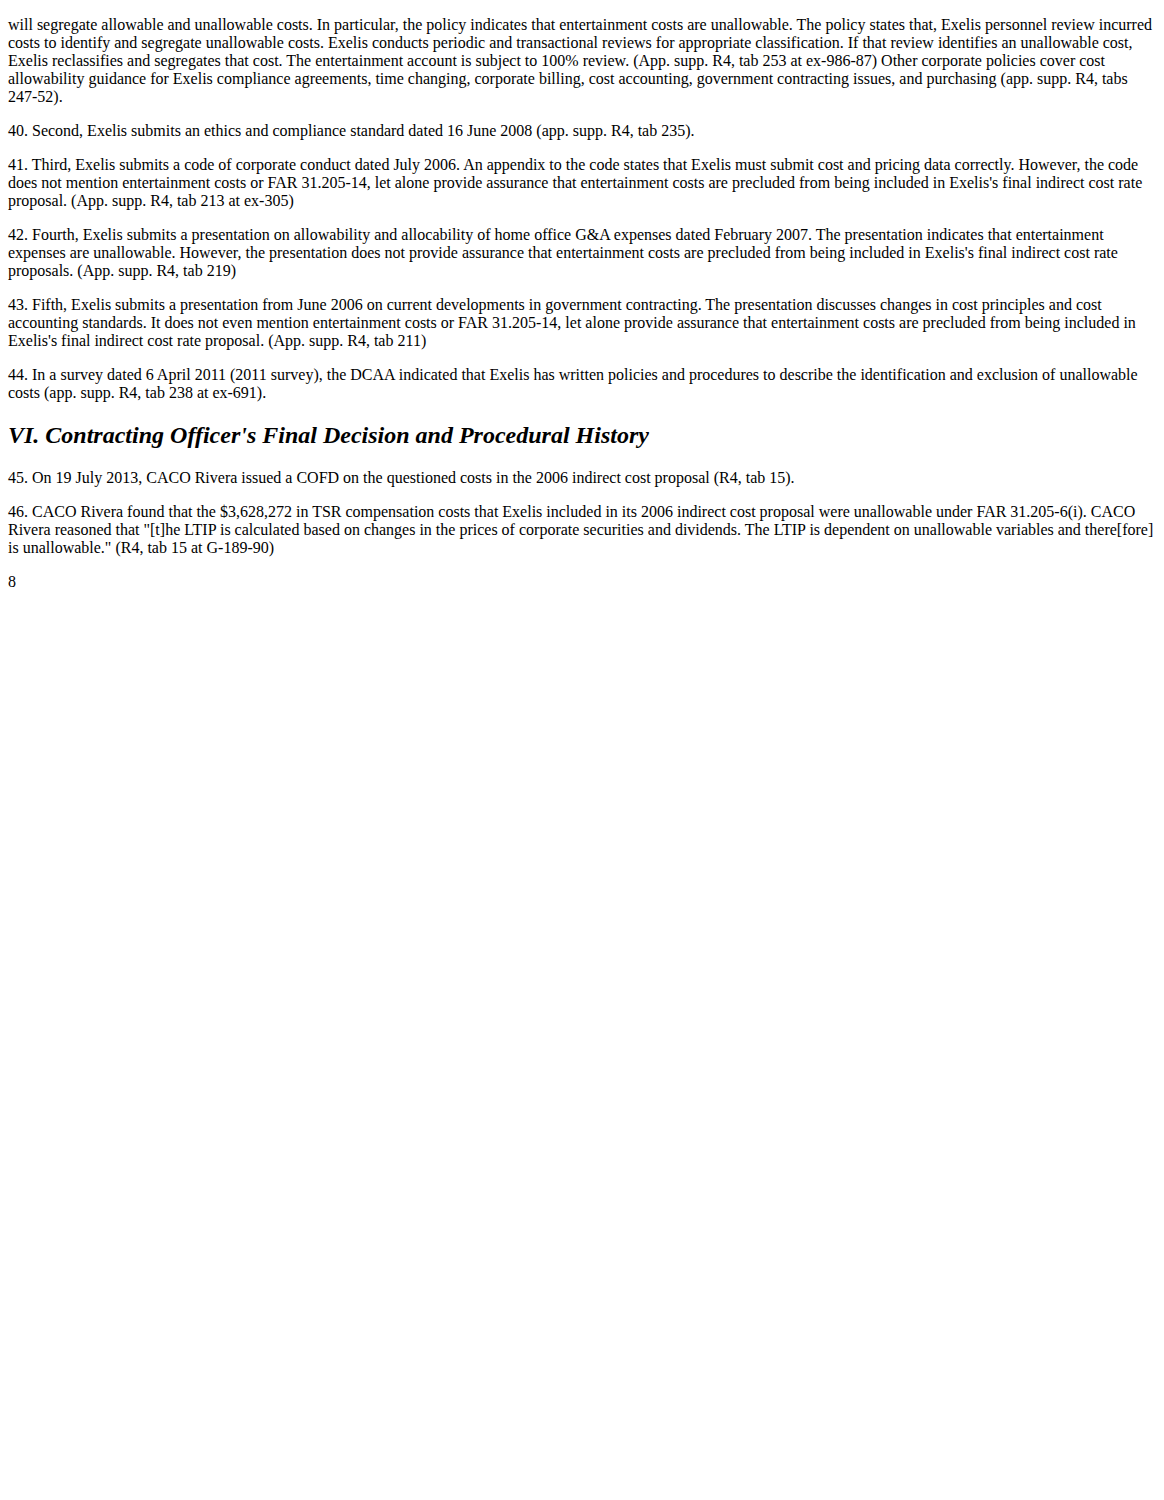will segregate allowable and unallowable costs. In particular, the policy indicates that entertainment costs are unallowable. The policy states that, Exelis personnel review incurred costs to identify and segregate unallowable costs. Exelis conducts periodic and transactional reviews for appropriate classification. If that review identifies an unallowable cost, Exelis reclassifies and segregates that cost. The entertainment account is subject to 100% review. (App. supp. R4, tab 253 at ex-986-87) Other corporate policies cover cost allowability guidance for Exelis compliance agreements, time changing, corporate billing, cost accounting, government contracting issues, and purchasing (app. supp. R4, tabs 247-52).
40. Second, Exelis submits an ethics and compliance standard dated 16 June 2008 (app. supp. R4, tab 235).
41. Third, Exelis submits a code of corporate conduct dated July 2006. An appendix to the code states that Exelis must submit cost and pricing data correctly. However, the code does not mention entertainment costs or FAR 31.205-14, let alone provide assurance that entertainment costs are precluded from being included in Exelis's final indirect cost rate proposal. (App. supp. R4, tab 213 at ex-305)
42. Fourth, Exelis submits a presentation on allowability and allocability of home office G&A expenses dated February 2007. The presentation indicates that entertainment expenses are unallowable. However, the presentation does not provide assurance that entertainment costs are precluded from being included in Exelis's final indirect cost rate proposals. (App. supp. R4, tab 219)
43. Fifth, Exelis submits a presentation from June 2006 on current developments in government contracting. The presentation discusses changes in cost principles and cost accounting standards. It does not even mention entertainment costs or FAR 31.205-14, let alone provide assurance that entertainment costs are precluded from being included in Exelis's final indirect cost rate proposal. (App. supp. R4, tab 211)
44. In a survey dated 6 April 2011 (2011 survey), the DCAA indicated that Exelis has written policies and procedures to describe the identification and exclusion of unallowable costs (app. supp. R4, tab 238 at ex-691).
VI. Contracting Officer's Final Decision and Procedural History
45. On 19 July 2013, CACO Rivera issued a COFD on the questioned costs in the 2006 indirect cost proposal (R4, tab 15).
46. CACO Rivera found that the $3,628,272 in TSR compensation costs that Exelis included in its 2006 indirect cost proposal were unallowable under FAR 31.205-6(i). CACO Rivera reasoned that "[t]he LTIP is calculated based on changes in the prices of corporate securities and dividends. The LTIP is dependent on unallowable variables and there[fore] is unallowable." (R4, tab 15 at G-189-90)
8